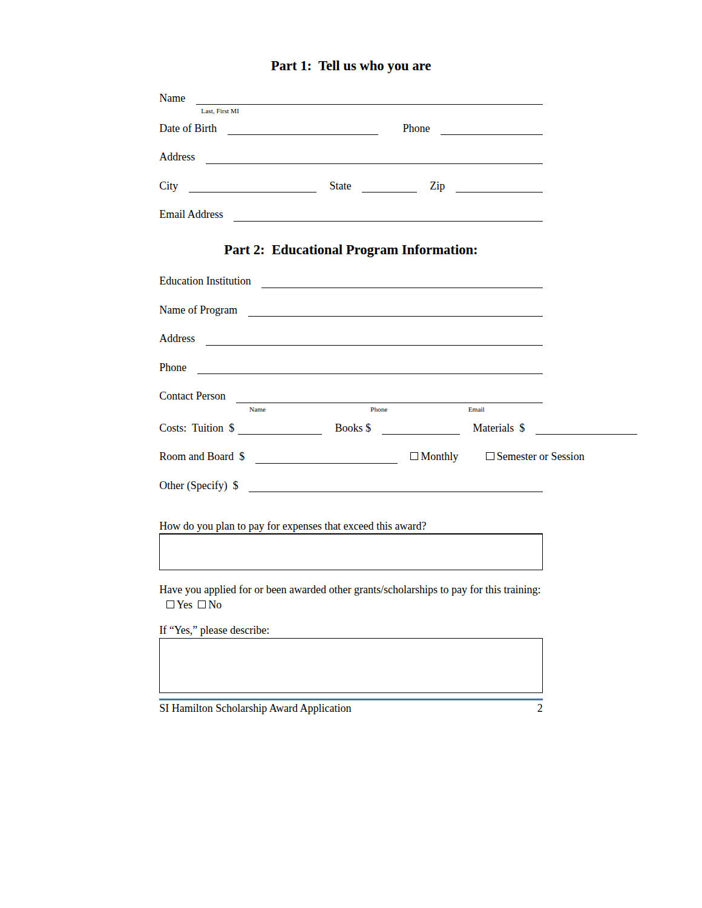Part 1: Tell us who you are
Name
Last, First MI
Date of Birth Phone
Address
City State Zip
Email Address
Part 2: Educational Program Information:
Education Institution
Name of Program
Address
Phone
Contact Person
Name Phone Email
Costs: Tuition $ Books $ Materials $
Room and Board $ Monthly Semester or Session
Other (Specify) $
How do you plan to pay for expenses that exceed this award?
Have you applied for or been awarded other grants/scholarships to pay for this training:
Yes No
If “Yes,” please describe:
SI Hamilton Scholarship Award Application 2